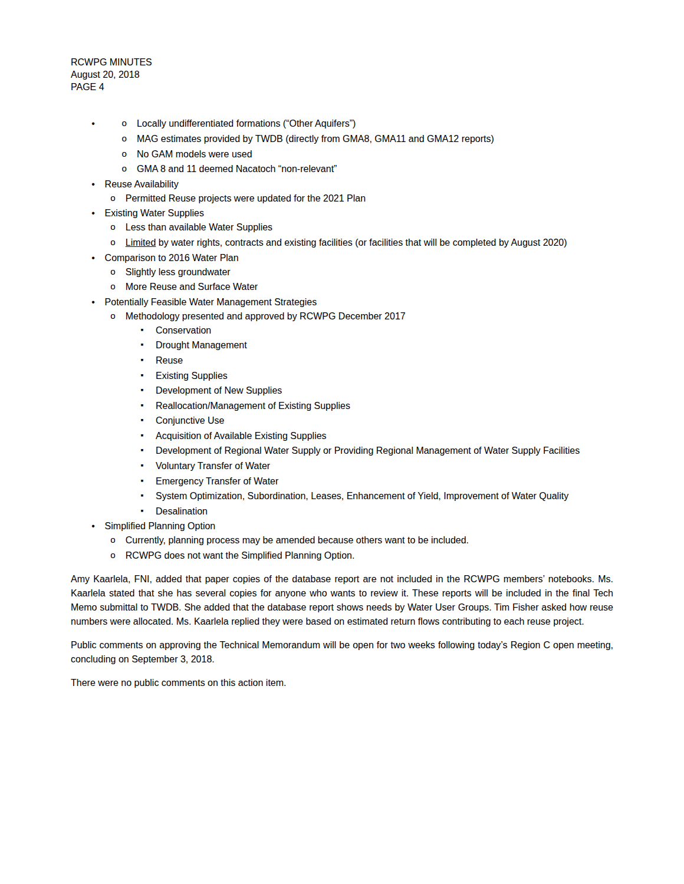RCWPG MINUTES
August 20, 2018
PAGE 4
Locally undifferentiated formations (“Other Aquifers”)
MAG estimates provided by TWDB (directly from GMA8, GMA11 and GMA12 reports)
No GAM models were used
GMA 8 and 11 deemed Nacatoch “non-relevant”
Reuse Availability
Permitted Reuse projects were updated for the 2021 Plan
Existing Water Supplies
Less than available Water Supplies
Limited by water rights, contracts and existing facilities (or facilities that will be completed by August 2020)
Comparison to 2016 Water Plan
Slightly less groundwater
More Reuse and Surface Water
Potentially Feasible Water Management Strategies
Methodology presented and approved by RCWPG December 2017
Conservation
Drought Management
Reuse
Existing Supplies
Development of New Supplies
Reallocation/Management of Existing Supplies
Conjunctive Use
Acquisition of Available Existing Supplies
Development of Regional Water Supply or Providing Regional Management of Water Supply Facilities
Voluntary Transfer of Water
Emergency Transfer of Water
System Optimization, Subordination, Leases, Enhancement of Yield, Improvement of Water Quality
Desalination
Simplified Planning Option
Currently, planning process may be amended because others want to be included.
RCWPG does not want the Simplified Planning Option.
Amy Kaarlela, FNI, added that paper copies of the database report are not included in the RCWPG members’ notebooks. Ms. Kaarlela stated that she has several copies for anyone who wants to review it. These reports will be included in the final Tech Memo submittal to TWDB. She added that the database report shows needs by Water User Groups. Tim Fisher asked how reuse numbers were allocated. Ms. Kaarlela replied they were based on estimated return flows contributing to each reuse project.
Public comments on approving the Technical Memorandum will be open for two weeks following today’s Region C open meeting, concluding on September 3, 2018.
There were no public comments on this action item.